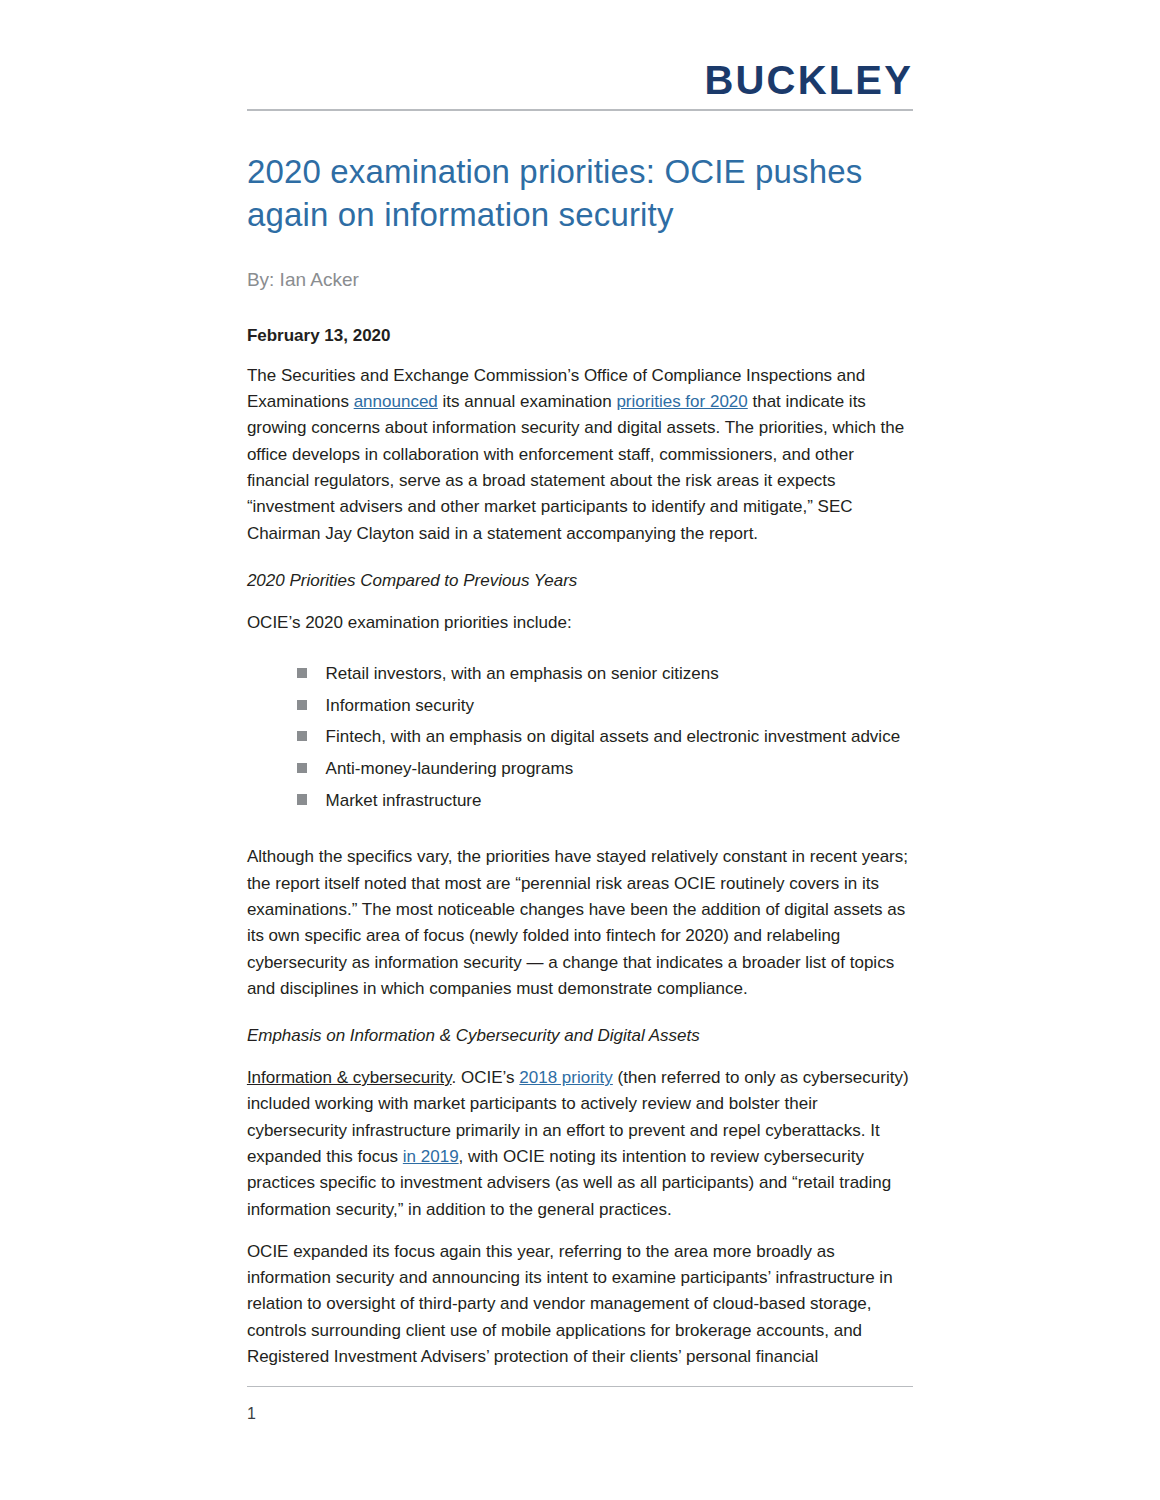BUCKLEY
2020 examination priorities: OCIE pushes again on information security
By: Ian Acker
February 13, 2020
The Securities and Exchange Commission’s Office of Compliance Inspections and Examinations announced its annual examination priorities for 2020 that indicate its growing concerns about information security and digital assets. The priorities, which the office develops in collaboration with enforcement staff, commissioners, and other financial regulators, serve as a broad statement about the risk areas it expects “investment advisers and other market participants to identify and mitigate,” SEC Chairman Jay Clayton said in a statement accompanying the report.
2020 Priorities Compared to Previous Years
OCIE’s 2020 examination priorities include:
Retail investors, with an emphasis on senior citizens
Information security
Fintech, with an emphasis on digital assets and electronic investment advice
Anti-money-laundering programs
Market infrastructure
Although the specifics vary, the priorities have stayed relatively constant in recent years; the report itself noted that most are “perennial risk areas OCIE routinely covers in its examinations.” The most noticeable changes have been the addition of digital assets as its own specific area of focus (newly folded into fintech for 2020) and relabeling cybersecurity as information security — a change that indicates a broader list of topics and disciplines in which companies must demonstrate compliance.
Emphasis on Information & Cybersecurity and Digital Assets
Information & cybersecurity. OCIE’s 2018 priority (then referred to only as cybersecurity) included working with market participants to actively review and bolster their cybersecurity infrastructure primarily in an effort to prevent and repel cyberattacks. It expanded this focus in 2019, with OCIE noting its intention to review cybersecurity practices specific to investment advisers (as well as all participants) and “retail trading information security,” in addition to the general practices.
OCIE expanded its focus again this year, referring to the area more broadly as information security and announcing its intent to examine participants’ infrastructure in relation to oversight of third-party and vendor management of cloud-based storage, controls surrounding client use of mobile applications for brokerage accounts, and Registered Investment Advisers’ protection of their clients’ personal financial
1